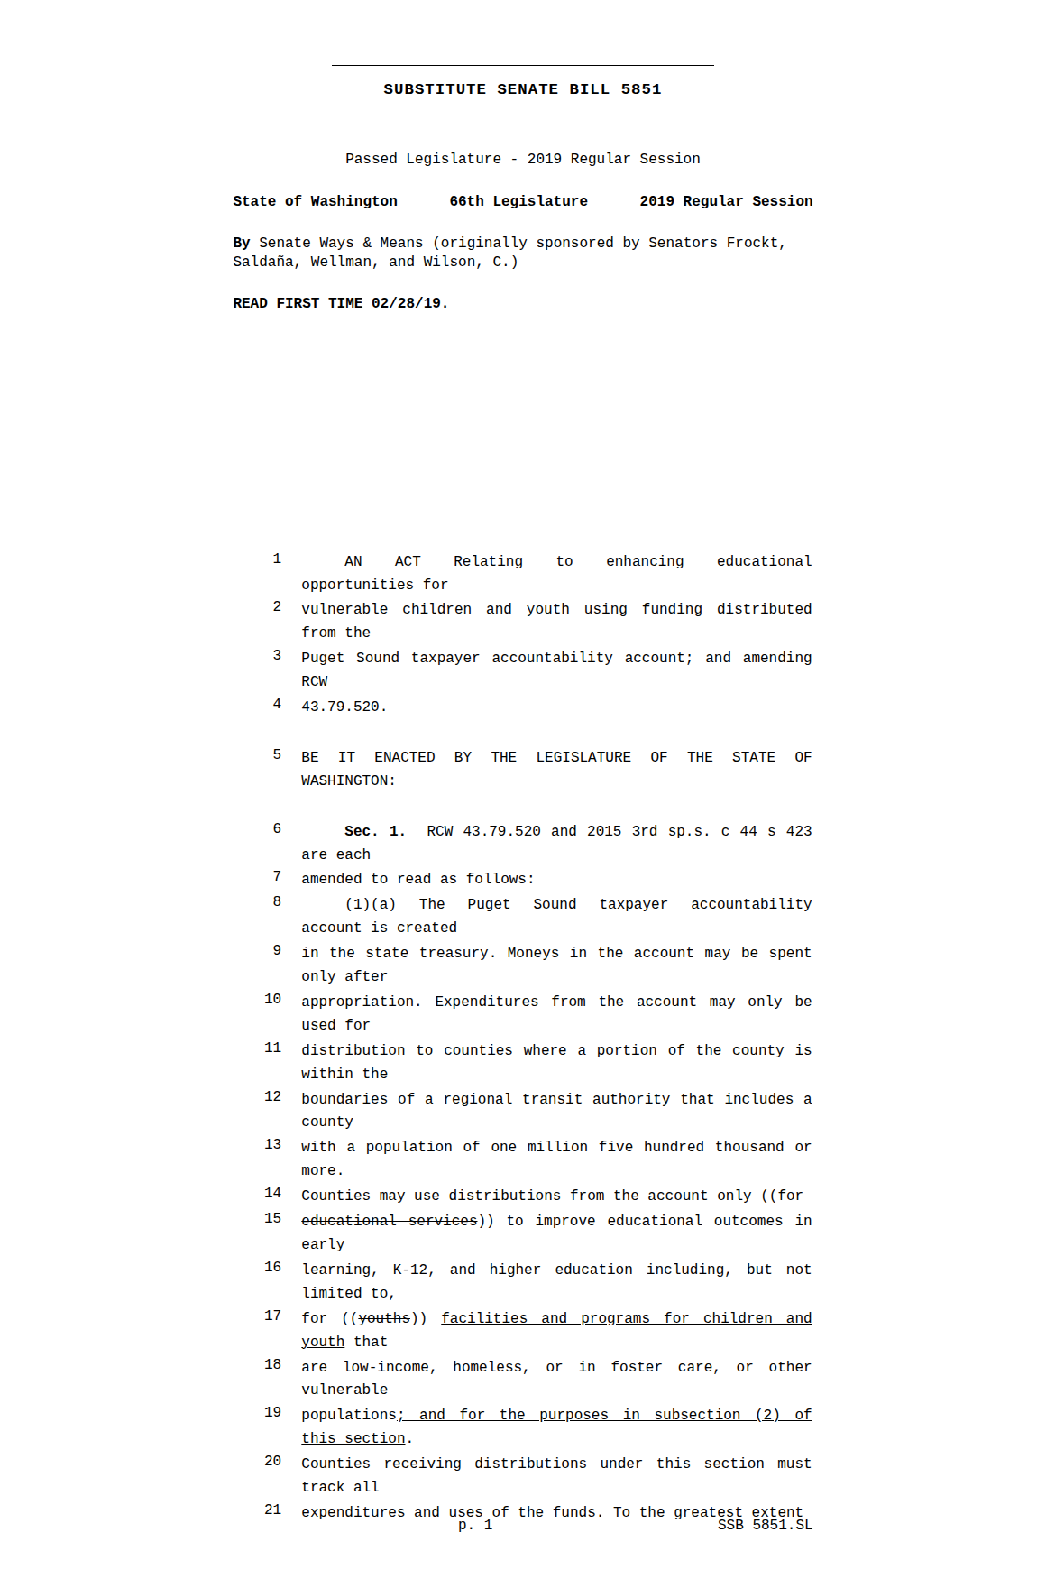SUBSTITUTE SENATE BILL 5851
Passed Legislature - 2019 Regular Session
State of Washington 66th Legislature 2019 Regular Session
By Senate Ways & Means (originally sponsored by Senators Frockt, Saldaña, Wellman, and Wilson, C.)
READ FIRST TIME 02/28/19.
| 1 | AN ACT Relating to enhancing educational opportunities for |
| 2 | vulnerable children and youth using funding distributed from the |
| 3 | Puget Sound taxpayer accountability account; and amending RCW |
| 4 | 43.79.520. |
| 5 | BE IT ENACTED BY THE LEGISLATURE OF THE STATE OF WASHINGTON: |
| 6 | Sec. 1. RCW 43.79.520 and 2015 3rd sp.s. c 44 s 423 are each |
| 7 | amended to read as follows: |
| 8 | (1) (a) The Puget Sound taxpayer accountability account is created |
| 9 | in the state treasury. Moneys in the account may be spent only after |
| 10 | appropriation. Expenditures from the account may only be used for |
| 11 | distribution to counties where a portion of the county is within the |
| 12 | boundaries of a regional transit authority that includes a county |
| 13 | with a population of one million five hundred thousand or more. |
| 14 | Counties may use distributions from the account only (( for |
| 15 | educational services )) to improve educational outcomes in early |
| 16 | learning, K-12, and higher education including, but not limited to, |
| 17 | for (( youths )) facilities and programs for children and youth that |
| 18 | are low-income, homeless, or in foster care, or other vulnerable |
| 19 | populations ; and for the purposes in subsection (2) of this section . |
| 20 | Counties receiving distributions under this section must track all |
| 21 | expenditures and uses of the funds. To the greatest extent |
p. 1 SSB 5851.SL